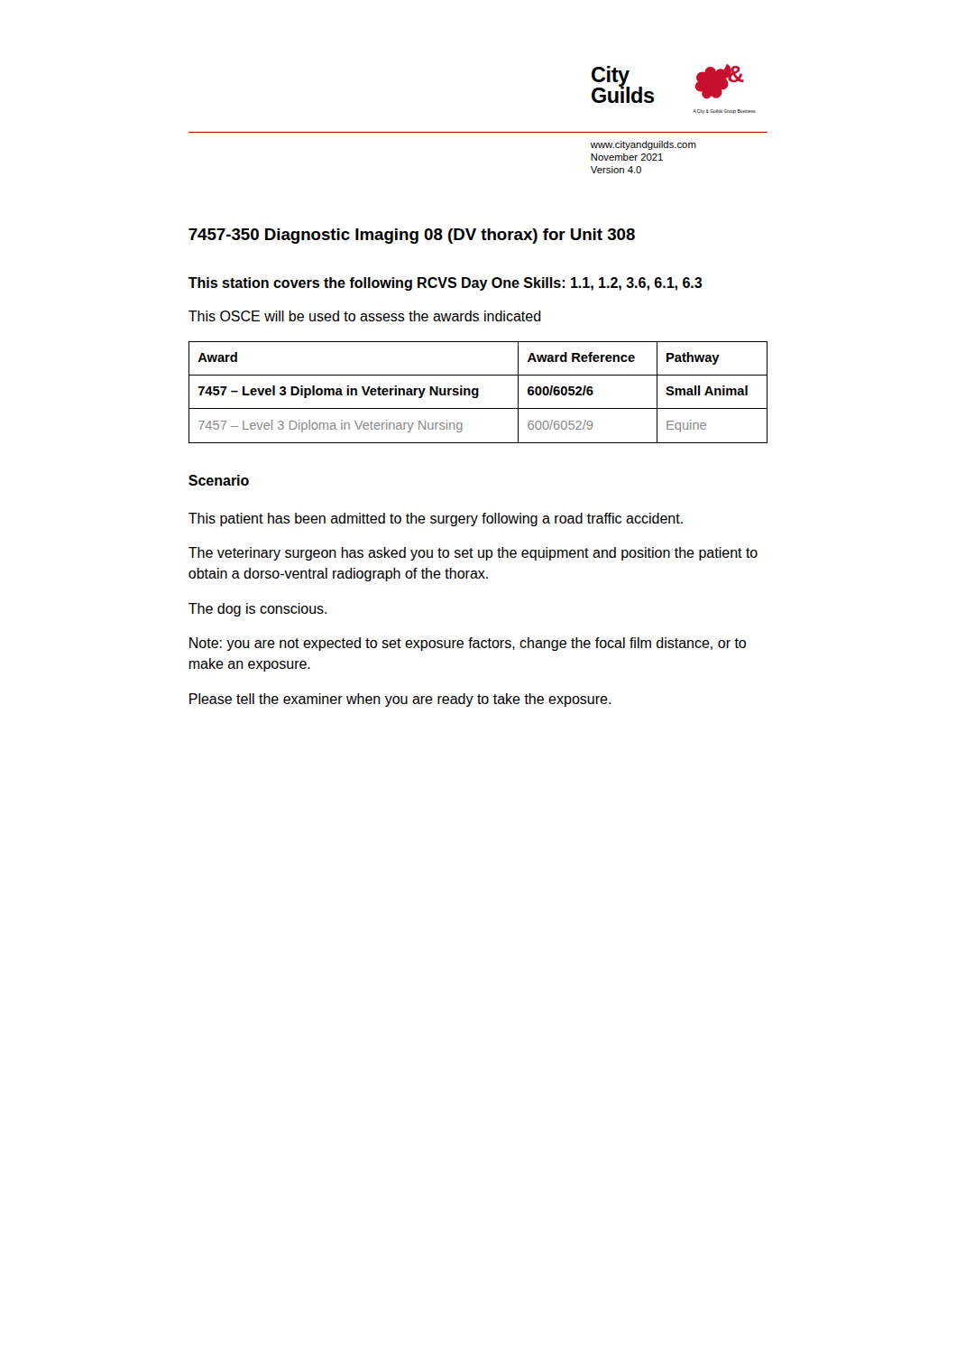City Guilds & A City & Guilds Group Business
www.cityandguilds.com
November 2021
Version 4.0
7457-350 Diagnostic Imaging 08 (DV thorax) for Unit 308
This station covers the following RCVS Day One Skills: 1.1, 1.2, 3.6, 6.1, 6.3
This OSCE will be used to assess the awards indicated
| Award | Award Reference | Pathway |
| --- | --- | --- |
| 7457 – Level 3 Diploma in Veterinary Nursing | 600/6052/6 | Small Animal |
| 7457 – Level 3 Diploma in Veterinary Nursing | 600/6052/9 | Equine |
Scenario
This patient has been admitted to the surgery following a road traffic accident.
The veterinary surgeon has asked you to set up the equipment and position the patient to obtain a dorso-ventral radiograph of the thorax.
The dog is conscious.
Note: you are not expected to set exposure factors, change the focal film distance, or to make an exposure.
Please tell the examiner when you are ready to take the exposure.